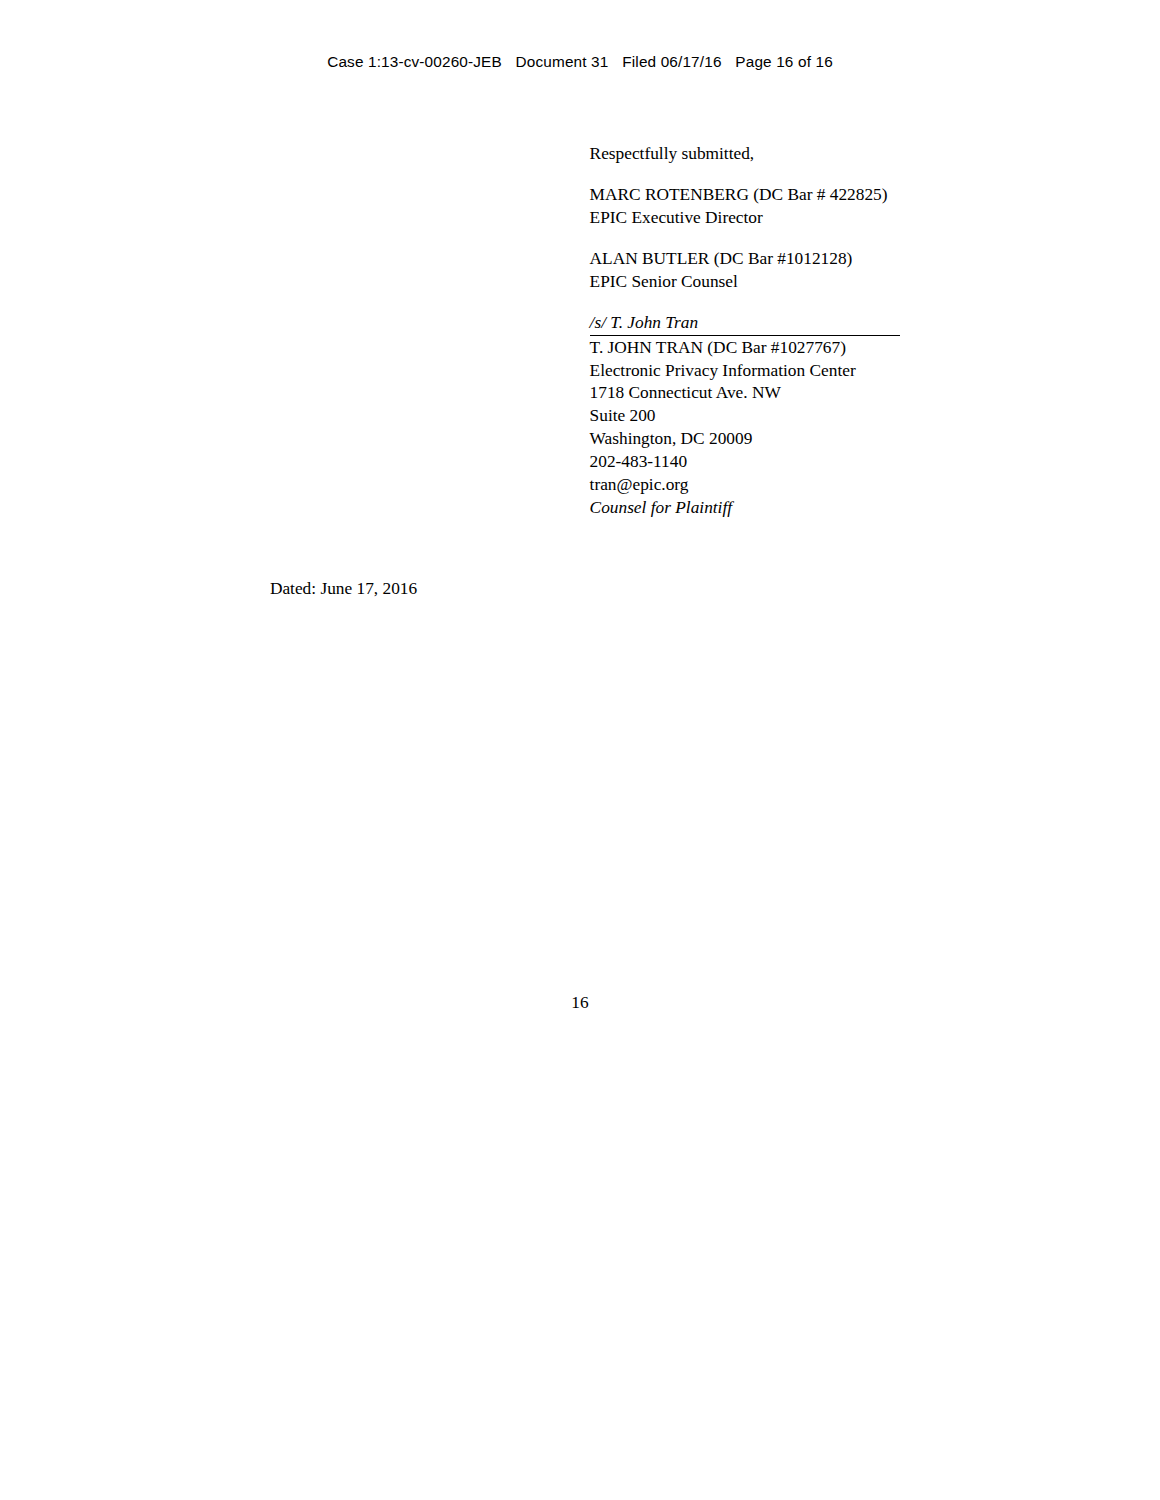Case 1:13-cv-00260-JEB Document 31 Filed 06/17/16 Page 16 of 16
Respectfully submitted,
MARC ROTENBERG (DC Bar # 422825)
EPIC Executive Director
ALAN BUTLER (DC Bar #1012128)
EPIC Senior Counsel
/s/ T. John Tran
T. JOHN TRAN (DC Bar #1027767)
Electronic Privacy Information Center
1718 Connecticut Ave. NW
Suite 200
Washington, DC 20009
202-483-1140
tran@epic.org
Counsel for Plaintiff
Dated: June 17, 2016
16